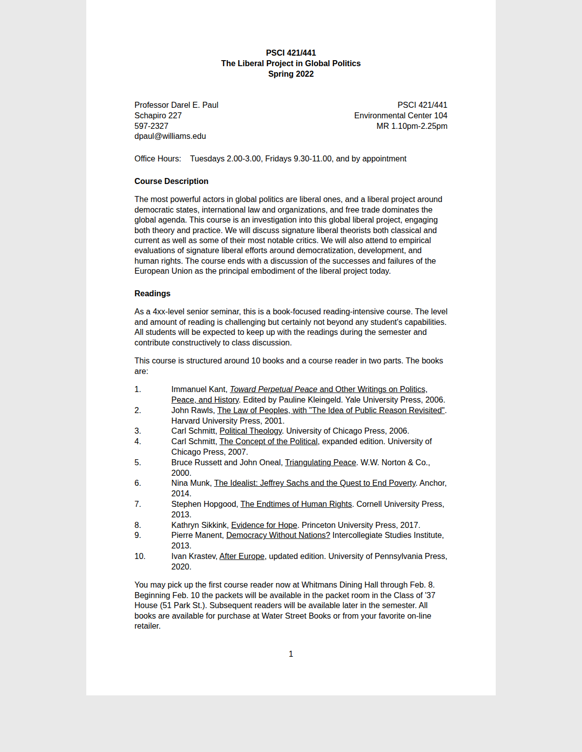PSCI 421/441 The Liberal Project in Global Politics Spring 2022
| Professor Darel E. Paul | PSCI 421/441 |
| Schapiro 227 | Environmental Center 104 |
| 597-2327 | MR 1.10pm-2.25pm |
| dpaul@williams.edu | |
Office Hours: Tuesdays 2.00-3.00, Fridays 9.30-11.00, and by appointment
Course Description
The most powerful actors in global politics are liberal ones, and a liberal project around democratic states, international law and organizations, and free trade dominates the global agenda. This course is an investigation into this global liberal project, engaging both theory and practice. We will discuss signature liberal theorists both classical and current as well as some of their most notable critics. We will also attend to empirical evaluations of signature liberal efforts around democratization, development, and human rights. The course ends with a discussion of the successes and failures of the European Union as the principal embodiment of the liberal project today.
Readings
As a 4xx-level senior seminar, this is a book-focused reading-intensive course. The level and amount of reading is challenging but certainly not beyond any student's capabilities. All students will be expected to keep up with the readings during the semester and contribute constructively to class discussion.
This course is structured around 10 books and a course reader in two parts. The books are:
Immanuel Kant, Toward Perpetual Peace and Other Writings on Politics, Peace, and History. Edited by Pauline Kleingeld. Yale University Press, 2006.
John Rawls, The Law of Peoples, with "The Idea of Public Reason Revisited". Harvard University Press, 2001.
Carl Schmitt, Political Theology. University of Chicago Press, 2006.
Carl Schmitt, The Concept of the Political, expanded edition. University of Chicago Press, 2007.
Bruce Russett and John Oneal, Triangulating Peace. W.W. Norton & Co., 2000.
Nina Munk, The Idealist: Jeffrey Sachs and the Quest to End Poverty. Anchor, 2014.
Stephen Hopgood, The Endtimes of Human Rights. Cornell University Press, 2013.
Kathryn Sikkink, Evidence for Hope. Princeton University Press, 2017.
Pierre Manent, Democracy Without Nations? Intercollegiate Studies Institute, 2013.
Ivan Krastev, After Europe, updated edition. University of Pennsylvania Press, 2020.
You may pick up the first course reader now at Whitmans Dining Hall through Feb. 8. Beginning Feb. 10 the packets will be available in the packet room in the Class of '37 House (51 Park St.). Subsequent readers will be available later in the semester. All books are available for purchase at Water Street Books or from your favorite on-line retailer.
1